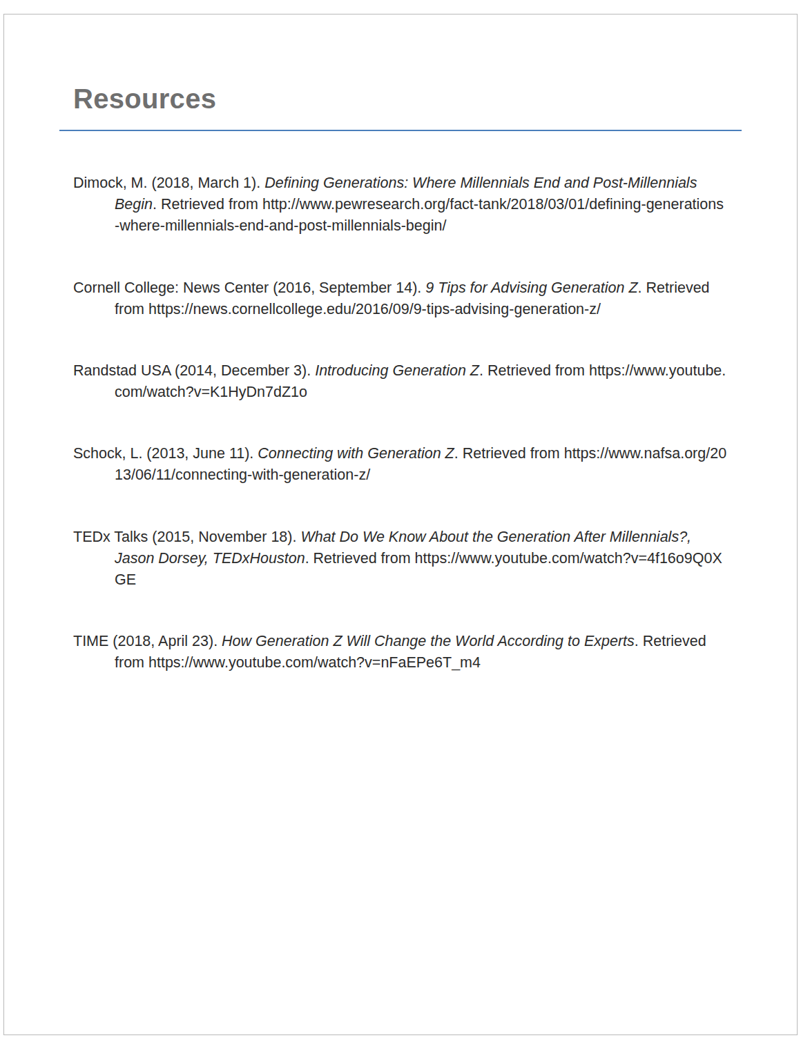Resources
Dimock, M. (2018, March 1). Defining Generations: Where Millennials End and Post-Millennials Begin. Retrieved from http://www.pewresearch.org/fact-tank/2018/03/01/defining-generations-where-millennials-end-and-post-millennials-begin/
Cornell College: News Center (2016, September 14). 9 Tips for Advising Generation Z. Retrieved from https://news.cornellcollege.edu/2016/09/9-tips-advising-generation-z/
Randstad USA (2014, December 3). Introducing Generation Z. Retrieved from https://www.youtube.com/watch?v=K1HyDn7dZ1o
Schock, L. (2013, June 11). Connecting with Generation Z. Retrieved from https://www.nafsa.org/2013/06/11/connecting-with-generation-z/
TEDx Talks (2015, November 18). What Do We Know About the Generation After Millennials?, Jason Dorsey, TEDxHouston. Retrieved from https://www.youtube.com/watch?v=4f16o9Q0XGE
TIME (2018, April 23). How Generation Z Will Change the World According to Experts. Retrieved from https://www.youtube.com/watch?v=nFaEPe6T_m4